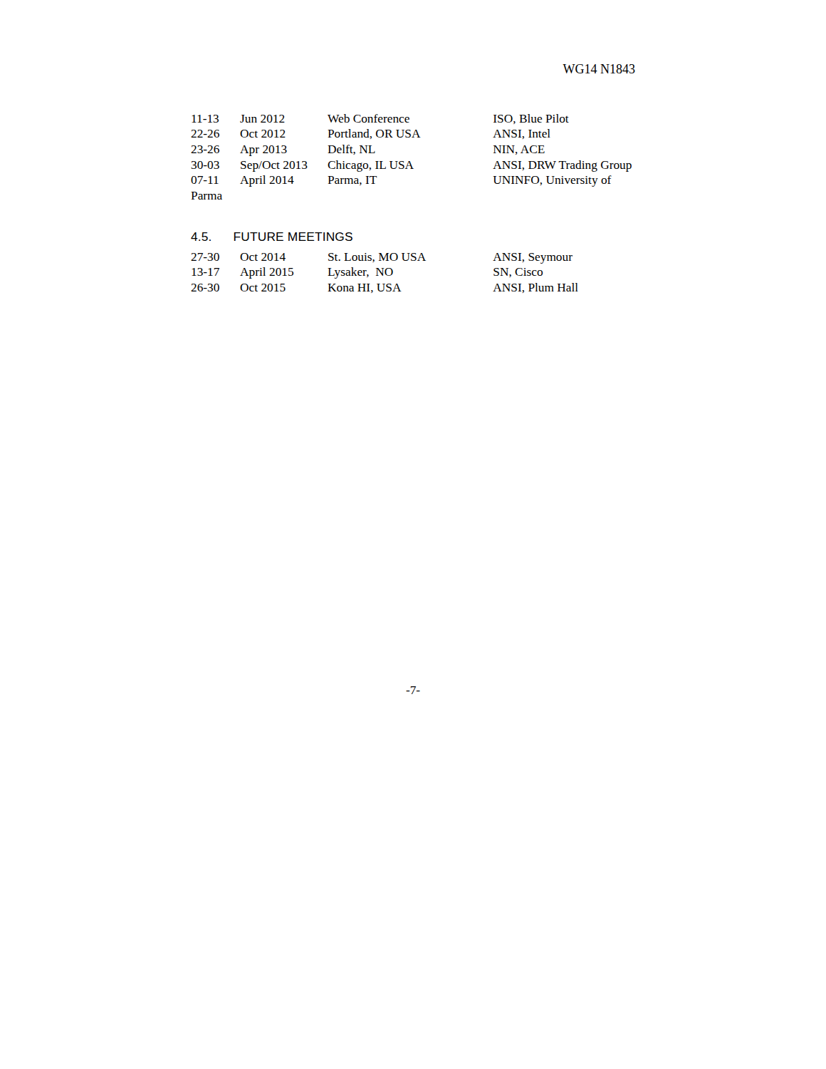WG14 N1843
| 11-13 | Jun 2012 | Web Conference | ISO, Blue Pilot |
| 22-26 | Oct 2012 | Portland, OR USA | ANSI, Intel |
| 23-26 | Apr 2013 | Delft, NL | NIN, ACE |
| 30-03 | Sep/Oct 2013 | Chicago, IL USA | ANSI, DRW Trading Group |
| 07-11 | April 2014 | Parma, IT | UNINFO, University of |
Parma
4.5. FUTURE MEETINGS
| 27-30 | Oct 2014 | St. Louis, MO USA | ANSI, Seymour |
| 13-17 | April 2015 | Lysaker, NO | SN, Cisco |
| 26-30 | Oct 2015 | Kona HI, USA | ANSI, Plum Hall |
-7-